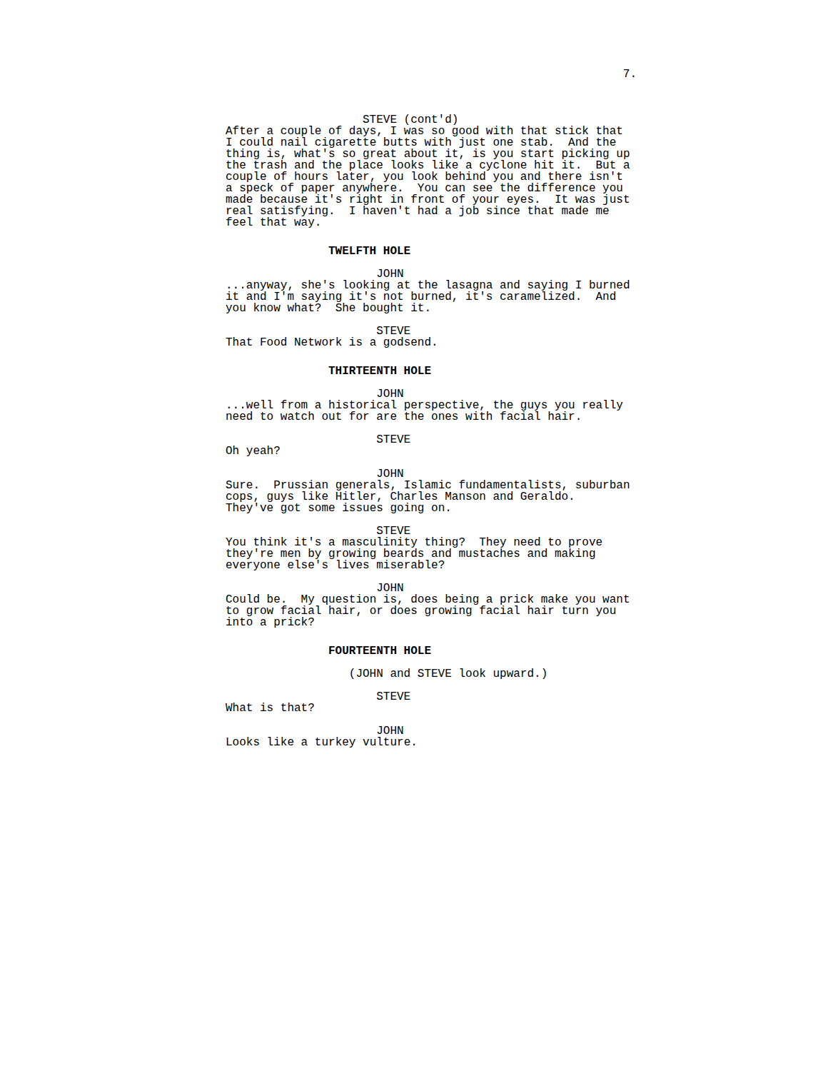7.
STEVE (cont'd)
After a couple of days, I was so good with that stick that I could nail cigarette butts with just one stab. And the thing is, what's so great about it, is you start picking up the trash and the place looks like a cyclone hit it. But a couple of hours later, you look behind you and there isn't a speck of paper anywhere. You can see the difference you made because it's right in front of your eyes. It was just real satisfying. I haven't had a job since that made me feel that way.
TWELFTH HOLE
JOHN
...anyway, she's looking at the lasagna and saying I burned it and I'm saying it's not burned, it's caramelized. And you know what? She bought it.
STEVE
That Food Network is a godsend.
THIRTEENTH HOLE
JOHN
...well from a historical perspective, the guys you really need to watch out for are the ones with facial hair.
STEVE
Oh yeah?
JOHN
Sure. Prussian generals, Islamic fundamentalists, suburban cops, guys like Hitler, Charles Manson and Geraldo. They've got some issues going on.
STEVE
You think it's a masculinity thing? They need to prove they're men by growing beards and mustaches and making everyone else's lives miserable?
JOHN
Could be. My question is, does being a prick make you want to grow facial hair, or does growing facial hair turn you into a prick?
FOURTEENTH HOLE
(JOHN and STEVE look upward.)
STEVE
What is that?
JOHN
Looks like a turkey vulture.